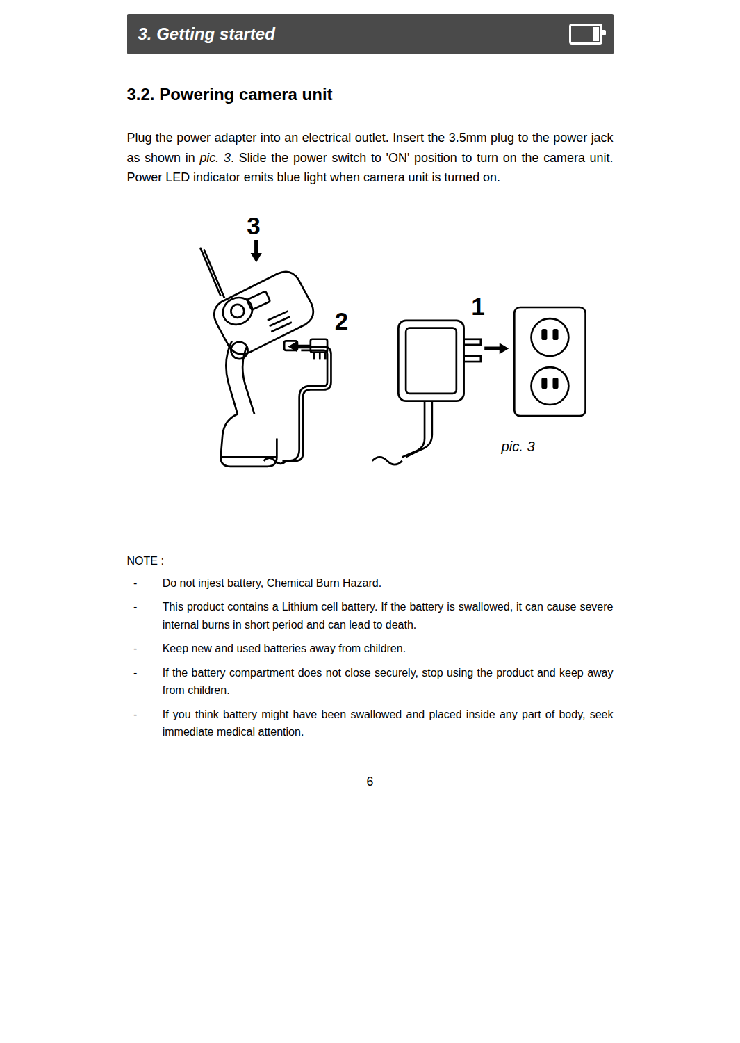3. Getting started
3.2. Powering camera unit
Plug the power adapter into an electrical outlet. Insert the 3.5mm plug to the power jack as shown in pic. 3. Slide the power switch to 'ON' position to turn on the camera unit. Power LED indicator emits blue light when camera unit is turned on.
2 1 3 pic. 3
NOTE :
Do not injest battery, Chemical Burn Hazard.
This product contains a Lithium cell battery. If the battery is swallowed, it can cause severe internal burns in short period and can lead to death.
Keep new and used batteries away from children.
If the battery compartment does not close securely, stop using the product and keep away from children.
If you think battery might have been swallowed and placed inside any part of body, seek immediate medical attention.
6